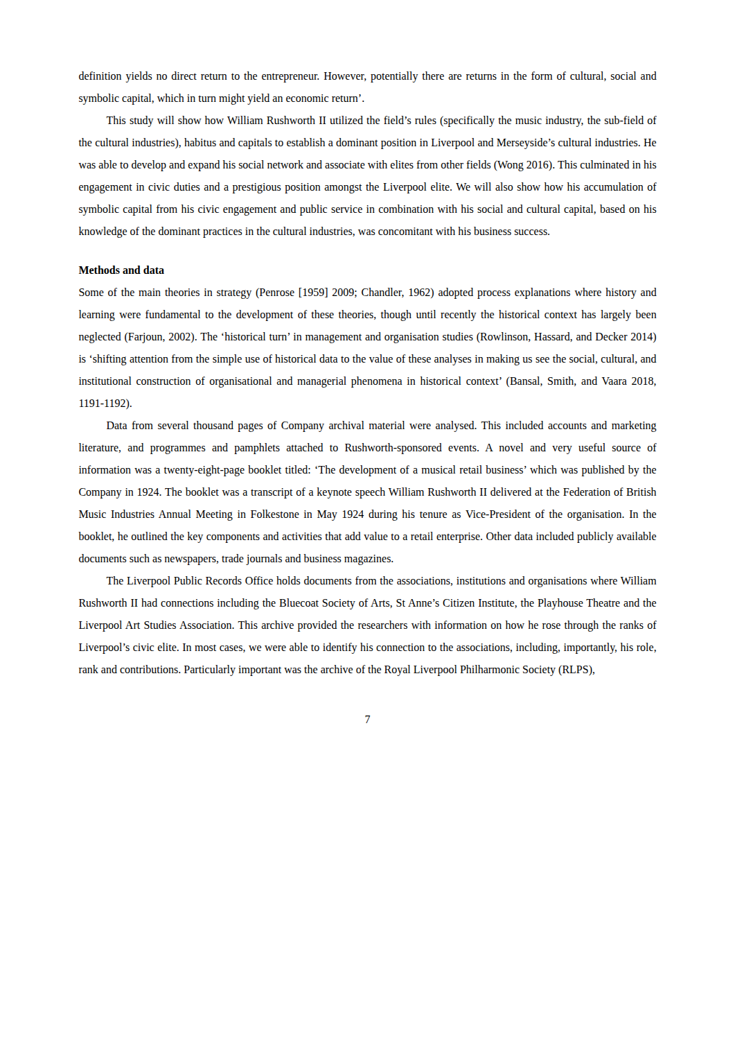definition yields no direct return to the entrepreneur. However, potentially there are returns in the form of cultural, social and symbolic capital, which in turn might yield an economic return’.
This study will show how William Rushworth II utilized the field’s rules (specifically the music industry, the sub-field of the cultural industries), habitus and capitals to establish a dominant position in Liverpool and Merseyside’s cultural industries. He was able to develop and expand his social network and associate with elites from other fields (Wong 2016). This culminated in his engagement in civic duties and a prestigious position amongst the Liverpool elite. We will also show how his accumulation of symbolic capital from his civic engagement and public service in combination with his social and cultural capital, based on his knowledge of the dominant practices in the cultural industries, was concomitant with his business success.
Methods and data
Some of the main theories in strategy (Penrose [1959] 2009; Chandler, 1962) adopted process explanations where history and learning were fundamental to the development of these theories, though until recently the historical context has largely been neglected (Farjoun, 2002). The ‘historical turn’ in management and organisation studies (Rowlinson, Hassard, and Decker 2014) is ‘shifting attention from the simple use of historical data to the value of these analyses in making us see the social, cultural, and institutional construction of organisational and managerial phenomena in historical context’ (Bansal, Smith, and Vaara 2018, 1191-1192).
Data from several thousand pages of Company archival material were analysed. This included accounts and marketing literature, and programmes and pamphlets attached to Rushworth-sponsored events. A novel and very useful source of information was a twenty-eight-page booklet titled: ‘The development of a musical retail business’ which was published by the Company in 1924. The booklet was a transcript of a keynote speech William Rushworth II delivered at the Federation of British Music Industries Annual Meeting in Folkestone in May 1924 during his tenure as Vice-President of the organisation. In the booklet, he outlined the key components and activities that add value to a retail enterprise. Other data included publicly available documents such as newspapers, trade journals and business magazines.
The Liverpool Public Records Office holds documents from the associations, institutions and organisations where William Rushworth II had connections including the Bluecoat Society of Arts, St Anne’s Citizen Institute, the Playhouse Theatre and the Liverpool Art Studies Association. This archive provided the researchers with information on how he rose through the ranks of Liverpool’s civic elite. In most cases, we were able to identify his connection to the associations, including, importantly, his role, rank and contributions. Particularly important was the archive of the Royal Liverpool Philharmonic Society (RLPS),
7